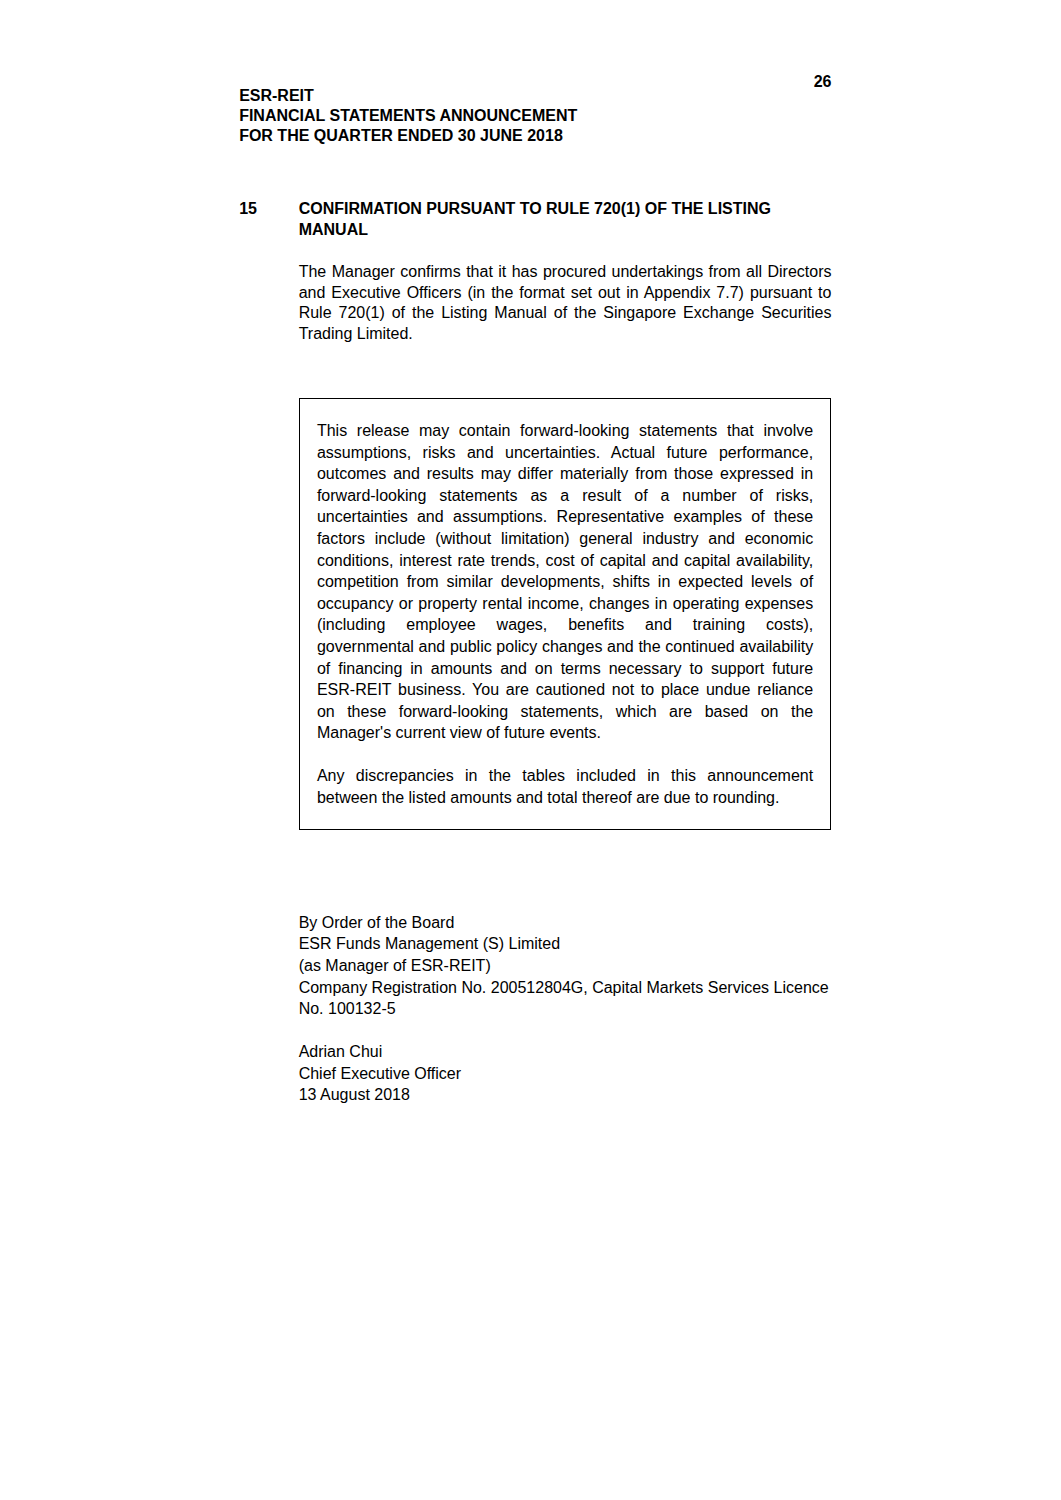26
ESR-REIT
FINANCIAL STATEMENTS ANNOUNCEMENT
FOR THE QUARTER ENDED 30 JUNE 2018
15
CONFIRMATION PURSUANT TO RULE 720(1) OF THE LISTING MANUAL
The Manager confirms that it has procured undertakings from all Directors and Executive Officers (in the format set out in Appendix 7.7) pursuant to Rule 720(1) of the Listing Manual of the Singapore Exchange Securities Trading Limited.
This release may contain forward-looking statements that involve assumptions, risks and uncertainties. Actual future performance, outcomes and results may differ materially from those expressed in forward-looking statements as a result of a number of risks, uncertainties and assumptions. Representative examples of these factors include (without limitation) general industry and economic conditions, interest rate trends, cost of capital and capital availability, competition from similar developments, shifts in expected levels of occupancy or property rental income, changes in operating expenses (including employee wages, benefits and training costs), governmental and public policy changes and the continued availability of financing in amounts and on terms necessary to support future ESR-REIT business. You are cautioned not to place undue reliance on these forward-looking statements, which are based on the Manager's current view of future events.
Any discrepancies in the tables included in this announcement between the listed amounts and total thereof are due to rounding.
By Order of the Board
ESR Funds Management (S) Limited
(as Manager of ESR-REIT)
Company Registration No. 200512804G, Capital Markets Services Licence No. 100132-5
Adrian Chui
Chief Executive Officer
13 August 2018